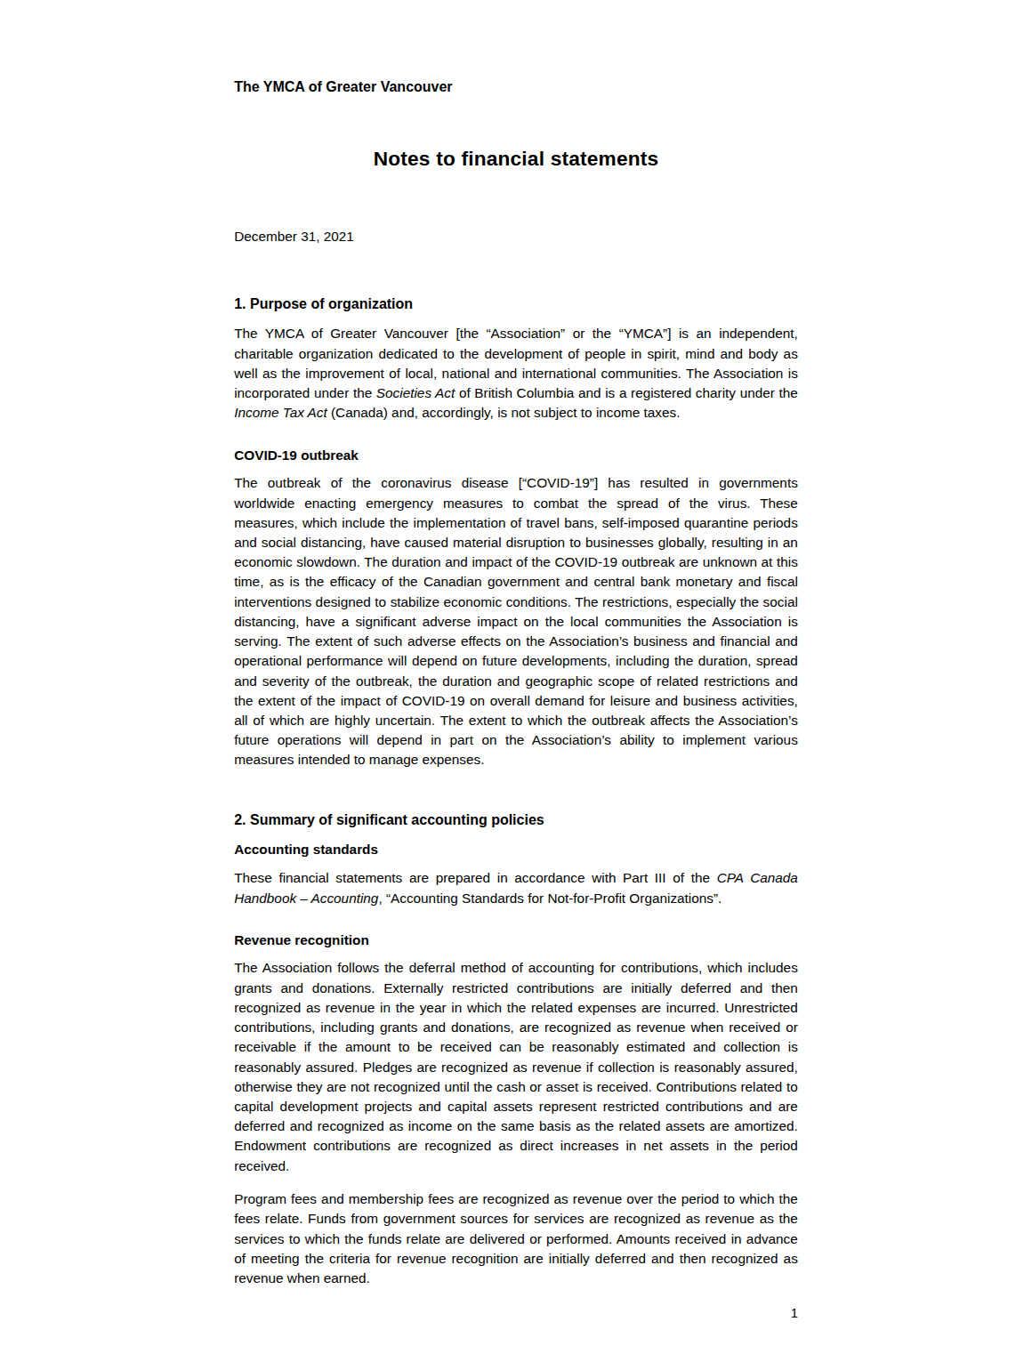The YMCA of Greater Vancouver
Notes to financial statements
December 31, 2021
1. Purpose of organization
The YMCA of Greater Vancouver [the “Association” or the “YMCA”] is an independent, charitable organization dedicated to the development of people in spirit, mind and body as well as the improvement of local, national and international communities. The Association is incorporated under the Societies Act of British Columbia and is a registered charity under the Income Tax Act (Canada) and, accordingly, is not subject to income taxes.
COVID-19 outbreak
The outbreak of the coronavirus disease [“COVID-19”] has resulted in governments worldwide enacting emergency measures to combat the spread of the virus. These measures, which include the implementation of travel bans, self-imposed quarantine periods and social distancing, have caused material disruption to businesses globally, resulting in an economic slowdown. The duration and impact of the COVID-19 outbreak are unknown at this time, as is the efficacy of the Canadian government and central bank monetary and fiscal interventions designed to stabilize economic conditions. The restrictions, especially the social distancing, have a significant adverse impact on the local communities the Association is serving. The extent of such adverse effects on the Association’s business and financial and operational performance will depend on future developments, including the duration, spread and severity of the outbreak, the duration and geographic scope of related restrictions and the extent of the impact of COVID-19 on overall demand for leisure and business activities, all of which are highly uncertain. The extent to which the outbreak affects the Association’s future operations will depend in part on the Association’s ability to implement various measures intended to manage expenses.
2. Summary of significant accounting policies
Accounting standards
These financial statements are prepared in accordance with Part III of the CPA Canada Handbook – Accounting, “Accounting Standards for Not-for-Profit Organizations”.
Revenue recognition
The Association follows the deferral method of accounting for contributions, which includes grants and donations. Externally restricted contributions are initially deferred and then recognized as revenue in the year in which the related expenses are incurred. Unrestricted contributions, including grants and donations, are recognized as revenue when received or receivable if the amount to be received can be reasonably estimated and collection is reasonably assured. Pledges are recognized as revenue if collection is reasonably assured, otherwise they are not recognized until the cash or asset is received. Contributions related to capital development projects and capital assets represent restricted contributions and are deferred and recognized as income on the same basis as the related assets are amortized. Endowment contributions are recognized as direct increases in net assets in the period received.
Program fees and membership fees are recognized as revenue over the period to which the fees relate. Funds from government sources for services are recognized as revenue as the services to which the funds relate are delivered or performed. Amounts received in advance of meeting the criteria for revenue recognition are initially deferred and then recognized as revenue when earned.
1